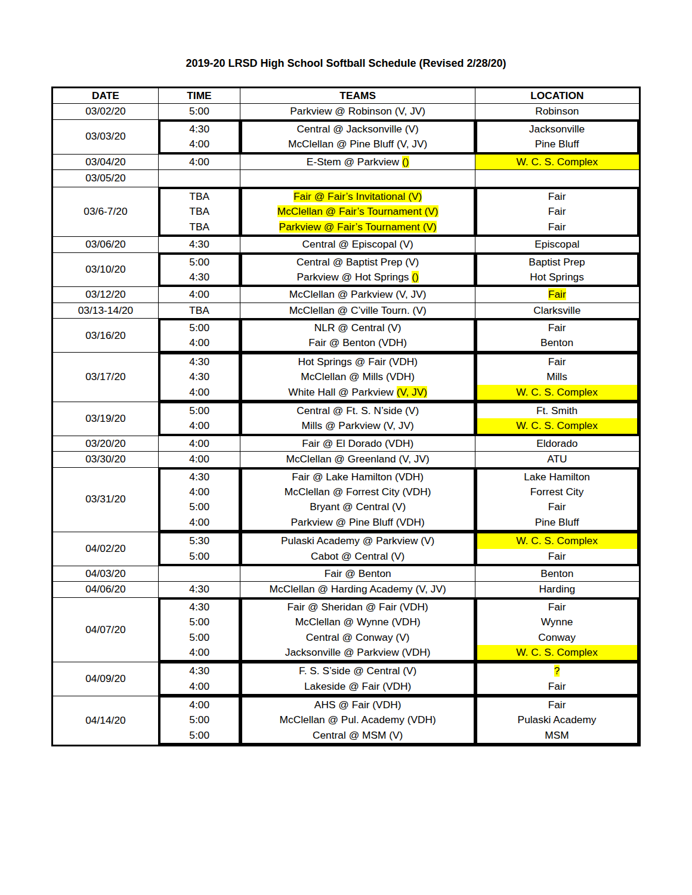2019-20 LRSD High School Softball Schedule (Revised 2/28/20)
| DATE | TIME | TEAMS | LOCATION |
| --- | --- | --- | --- |
| 03/02/20 | 5:00 | Parkview @ Robinson (V, JV) | Robinson |
| 03/03/20 | / 4:30 / / 4:00 / | / Central @ Jacksonville (V) / / McClellan @ Pine Bluff (V, JV) / | / Jacksonville / / Pine Bluff / |
| 03/04/20 | 4:00 | E-Stem @ Parkview () | W. C. S. Complex |
| 03/05/20 | | | |
| 03/6-7/20 | / TBA / / TBA / / TBA / | / Fair @ Fair’s Invitational (V) / / McClellan @ Fair’s Tournament (V) / / Parkview @ Fair’s Tournament (V) / | / Fair / / Fair / / Fair / |
| 03/06/20 | 4:30 | Central @ Episcopal (V) | Episcopal |
| 03/10/20 | / 5:00 / / 4:30 / | / Central @ Baptist Prep (V) / / Parkview @ Hot Springs () / | / Baptist Prep / / Hot Springs / |
| 03/12/20 | 4:00 | McClellan @ Parkview (V, JV) | Fair |
| 03/13-14/20 | TBA | McClellan @ C’ville Tourn. (V) | Clarksville |
| 03/16/20 | / 5:00 / / 4:00 / | / NLR @ Central (V) / / Fair @ Benton (VDH) / | / Fair / / Benton / |
| 03/17/20 | / 4:30 / / 4:30 / / 4:00 / | / Hot Springs @ Fair (VDH) / / McClellan @ Mills (VDH) / / White Hall @ Parkview (V, JV) / | / Fair / / Mills / / W. C. S. Complex / |
| 03/19/20 | / 5:00 / / 4:00 / | / Central @ Ft. S. N’side (V) / / Mills @ Parkview (V, JV) / | / Ft. Smith / / W. C. S. Complex / |
| 03/20/20 | 4:00 | Fair @ El Dorado (VDH) | Eldorado |
| 03/30/20 | 4:00 | McClellan @ Greenland (V, JV) | ATU |
| 03/31/20 | / 4:30 / / 4:00 / / 5:00 / / 4:00 / | / Fair @ Lake Hamilton (VDH) / / McClellan @ Forrest City (VDH) / / Bryant @ Central (V) / / Parkview @ Pine Bluff (VDH) / | / Lake Hamilton / / Forrest City / / Fair / / Pine Bluff / |
| 04/02/20 | / 5:30 / / 5:00 / | / Pulaski Academy @ Parkview (V) / / Cabot @ Central (V) / | / W. C. S. Complex / / Fair / |
| 04/03/20 | | Fair @ Benton | Benton |
| 04/06/20 | 4:30 | McClellan @ Harding Academy (V, JV) | Harding |
| 04/07/20 | / 4:30 / / 5:00 / / 5:00 / / 4:00 / | / Fair @ Sheridan @ Fair (VDH) / / McClellan @ Wynne (VDH) / / Central @ Conway (V) / / Jacksonville @ Parkview (VDH) / | / Fair / / Wynne / / Conway / / W. C. S. Complex / |
| 04/09/20 | / 4:30 / / 4:00 / | / F. S. S’side @ Central (V) / / Lakeside @ Fair (VDH) / | / ? / / Fair / |
| 04/14/20 | / 4:00 / / 5:00 / / 5:00 / | / AHS @ Fair (VDH) / / McClellan @ Pul. Academy (VDH) / / Central @ MSM (V) / | / Fair / / Pulaski Academy / / MSM / |